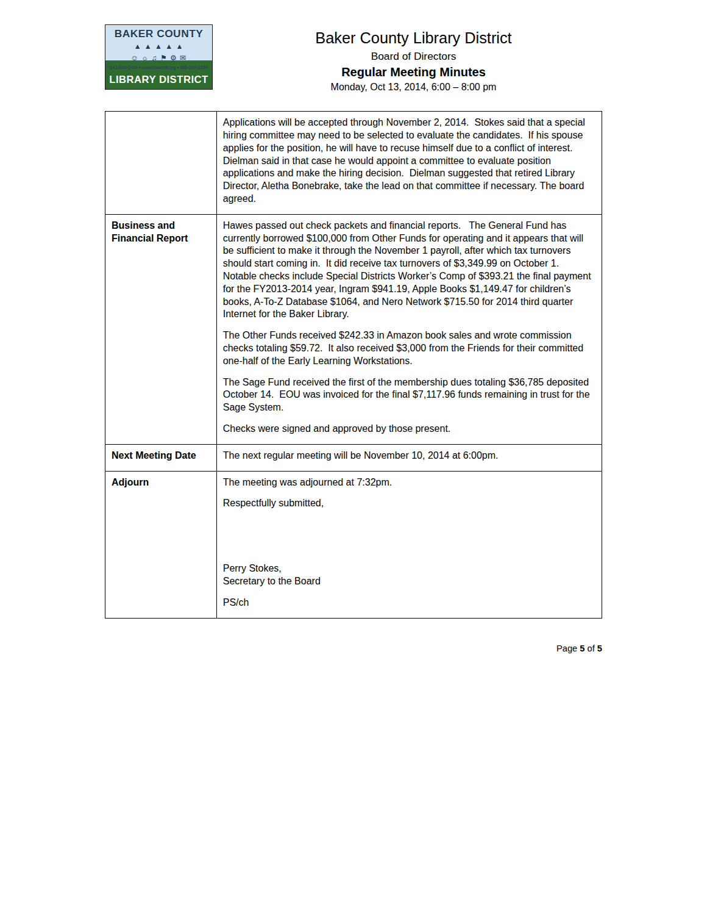BAKER COUNTY
▲ ▲ ▲ ▲ ▲
☺ ☼ ♫ ⚑ ⚙ ✉
541-523-6419 • www.bakerlib.org • 866-297-1239
LIBRARY DISTRICT
Baker County Library District
Board of Directors
Regular Meeting Minutes
Monday, Oct 13, 2014, 6:00 – 8:00 pm
| | Applications will be accepted through November 2, 2014. Stokes said that a special hiring committee may need to be selected to evaluate the candidates. If his spouse applies for the position, he will have to recuse himself due to a conflict of interest. Dielman said in that case he would appoint a committee to evaluate position applications and make the hiring decision. Dielman suggested that retired Library Director, Aletha Bonebrake, take the lead on that committee if necessary. The board agreed. |
| Business and Financial Report | Hawes passed out check packets and financial reports. The General Fund has currently borrowed $100,000 from Other Funds for operating and it appears that will be sufficient to make it through the November 1 payroll, after which tax turnovers should start coming in. It did receive tax turnovers of $3,349.99 on October 1. Notable checks include Special Districts Worker’s Comp of $393.21 the final payment for the FY2013-2014 year, Ingram $941.19, Apple Books $1,149.47 for children’s books, A-To-Z Database $1064, and Nero Network $715.50 for 2014 third quarter Internet for the Baker Library. The Other Funds received $242.33 in Amazon book sales and wrote commission checks totaling $59.72. It also received $3,000 from the Friends for their committed one-half of the Early Learning Workstations. The Sage Fund received the first of the membership dues totaling $36,785 deposited October 14. EOU was invoiced for the final $7,117.96 funds remaining in trust for the Sage System. Checks were signed and approved by those present. |
| Next Meeting Date | The next regular meeting will be November 10, 2014 at 6:00pm. |
| Adjourn | The meeting was adjourned at 7:32pm. Respectfully submitted, Perry Stokes, Secretary to the Board PS/ch |
Page 5 of 5